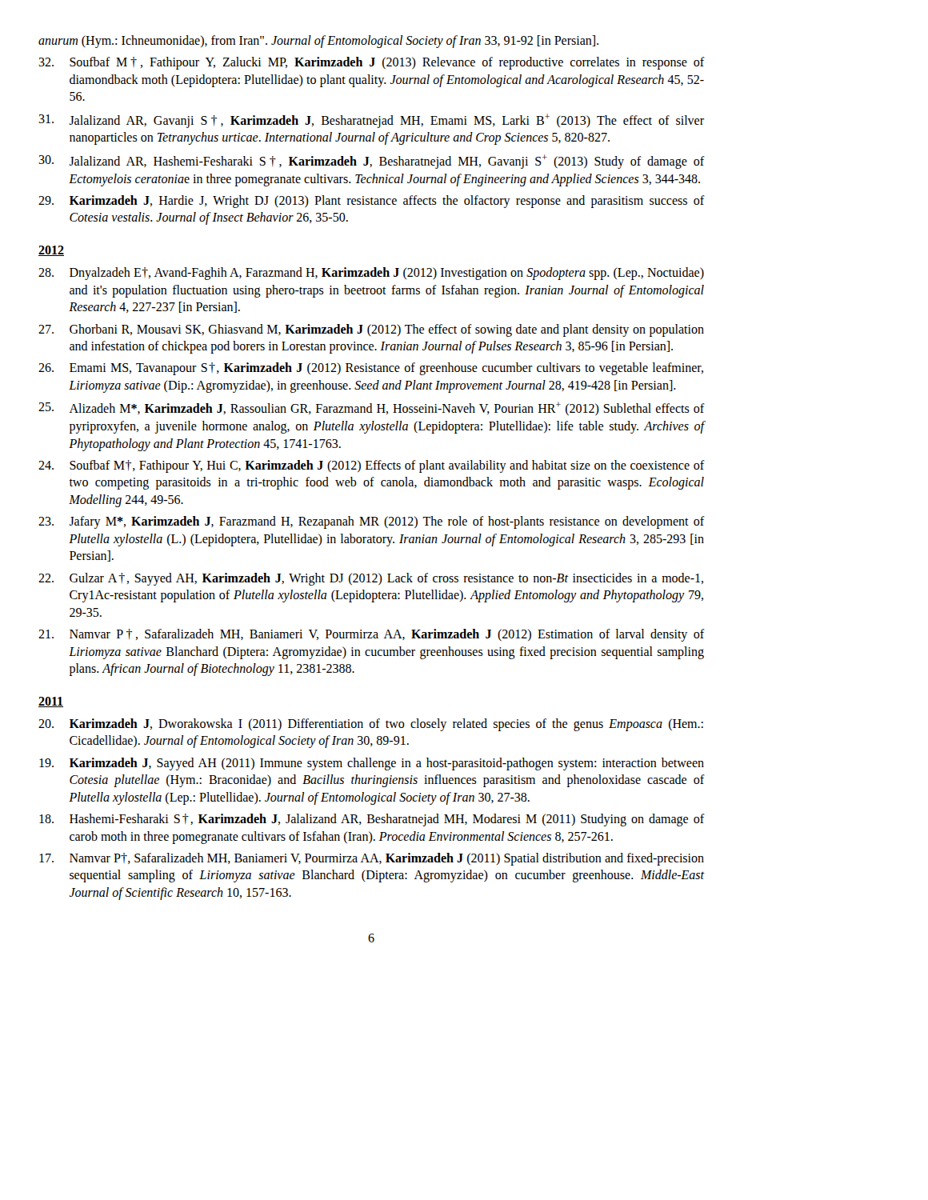anurum (Hym.: Ichneumonidae), from Iran". Journal of Entomological Society of Iran 33, 91-92 [in Persian].
32. Soufbaf M†, Fathipour Y, Zalucki MP, Karimzadeh J (2013) Relevance of reproductive correlates in response of diamondback moth (Lepidoptera: Plutellidae) to plant quality. Journal of Entomological and Acarological Research 45, 52-56.
31. Jalalizand AR, Gavanji S†, Karimzadeh J, Besharatnejad MH, Emami MS, Larki B+ (2013) The effect of silver nanoparticles on Tetranychus urticae. International Journal of Agriculture and Crop Sciences 5, 820-827.
30. Jalalizand AR, Hashemi-Fesharaki S†, Karimzadeh J, Besharatnejad MH, Gavanji S+ (2013) Study of damage of Ectomyelois ceratoniae in three pomegranate cultivars. Technical Journal of Engineering and Applied Sciences 3, 344-348.
29. Karimzadeh J, Hardie J, Wright DJ (2013) Plant resistance affects the olfactory response and parasitism success of Cotesia vestalis. Journal of Insect Behavior 26, 35-50.
2012
28. Dnyalzadeh E†, Avand-Faghih A, Farazmand H, Karimzadeh J (2012) Investigation on Spodoptera spp. (Lep., Noctuidae) and it's population fluctuation using phero-traps in beetroot farms of Isfahan region. Iranian Journal of Entomological Research 4, 227-237 [in Persian].
27. Ghorbani R, Mousavi SK, Ghiasvand M, Karimzadeh J (2012) The effect of sowing date and plant density on population and infestation of chickpea pod borers in Lorestan province. Iranian Journal of Pulses Research 3, 85-96 [in Persian].
26. Emami MS, Tavanapour S†, Karimzadeh J (2012) Resistance of greenhouse cucumber cultivars to vegetable leafminer, Liriomyza sativae (Dip.: Agromyzidae), in greenhouse. Seed and Plant Improvement Journal 28, 419-428 [in Persian].
25. Alizadeh M*, Karimzadeh J, Rassoulian GR, Farazmand H, Hosseini-Naveh V, Pourian HR+ (2012) Sublethal effects of pyriproxyfen, a juvenile hormone analog, on Plutella xylostella (Lepidoptera: Plutellidae): life table study. Archives of Phytopathology and Plant Protection 45, 1741-1763.
24. Soufbaf M†, Fathipour Y, Hui C, Karimzadeh J (2012) Effects of plant availability and habitat size on the coexistence of two competing parasitoids in a tri-trophic food web of canola, diamondback moth and parasitic wasps. Ecological Modelling 244, 49-56.
23. Jafary M*, Karimzadeh J, Farazmand H, Rezapanah MR (2012) The role of host-plants resistance on development of Plutella xylostella (L.) (Lepidoptera, Plutellidae) in laboratory. Iranian Journal of Entomological Research 3, 285-293 [in Persian].
22. Gulzar A†, Sayyed AH, Karimzadeh J, Wright DJ (2012) Lack of cross resistance to non-Bt insecticides in a mode-1, Cry1Ac-resistant population of Plutella xylostella (Lepidoptera: Plutellidae). Applied Entomology and Phytopathology 79, 29-35.
21. Namvar P†, Safaralizadeh MH, Baniameri V, Pourmirza AA, Karimzadeh J (2012) Estimation of larval density of Liriomyza sativae Blanchard (Diptera: Agromyzidae) in cucumber greenhouses using fixed precision sequential sampling plans. African Journal of Biotechnology 11, 2381-2388.
2011
20. Karimzadeh J, Dworakowska I (2011) Differentiation of two closely related species of the genus Empoasca (Hem.: Cicadellidae). Journal of Entomological Society of Iran 30, 89-91.
19. Karimzadeh J, Sayyed AH (2011) Immune system challenge in a host-parasitoid-pathogen system: interaction between Cotesia plutellae (Hym.: Braconidae) and Bacillus thuringiensis influences parasitism and phenoloxidase cascade of Plutella xylostella (Lep.: Plutellidae). Journal of Entomological Society of Iran 30, 27-38.
18. Hashemi-Fesharaki S†, Karimzadeh J, Jalalizand AR, Besharatnejad MH, Modaresi M (2011) Studying on damage of carob moth in three pomegranate cultivars of Isfahan (Iran). Procedia Environmental Sciences 8, 257-261.
17. Namvar P†, Safaralizadeh MH, Baniameri V, Pourmirza AA, Karimzadeh J (2011) Spatial distribution and fixed-precision sequential sampling of Liriomyza sativae Blanchard (Diptera: Agromyzidae) on cucumber greenhouse. Middle-East Journal of Scientific Research 10, 157-163.
6